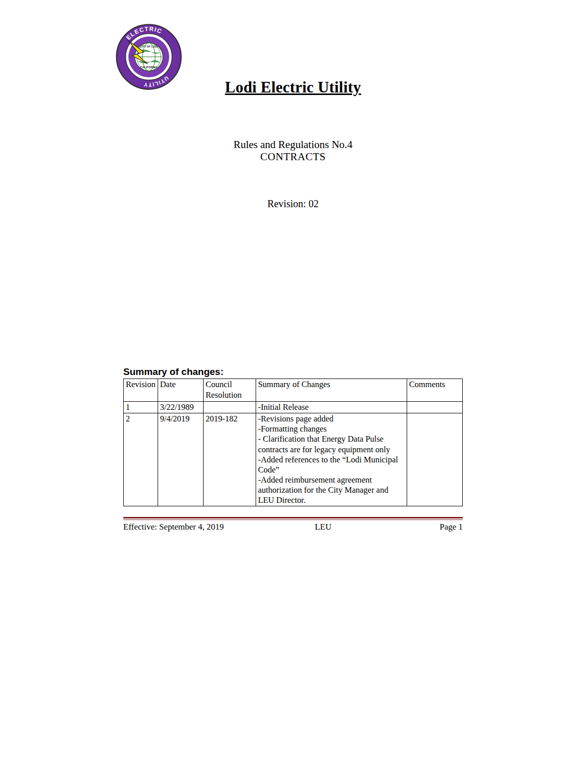ELECTRIC UTILITY CITY OF LODI CALIFORNIA
Lodi Electric Utility
Rules and Regulations No.4 CONTRACTS
Revision: 02
Summary of changes:
| Revision | Date | Council Resolution | Summary of Changes | Comments |
| --- | --- | --- | --- | --- |
| 1 | 3/22/1989 | | -Initial Release | |
| 2 | 9/4/2019 | 2019-182 | -Revisions page added -Formatting changes - Clarification that Energy Data Pulse contracts are for legacy equipment only -Added references to the “Lodi Municipal Code” -Added reimbursement agreement authorization for the City Manager and LEU Director. | |
Effective: September 4, 2019
LEU
Page 1